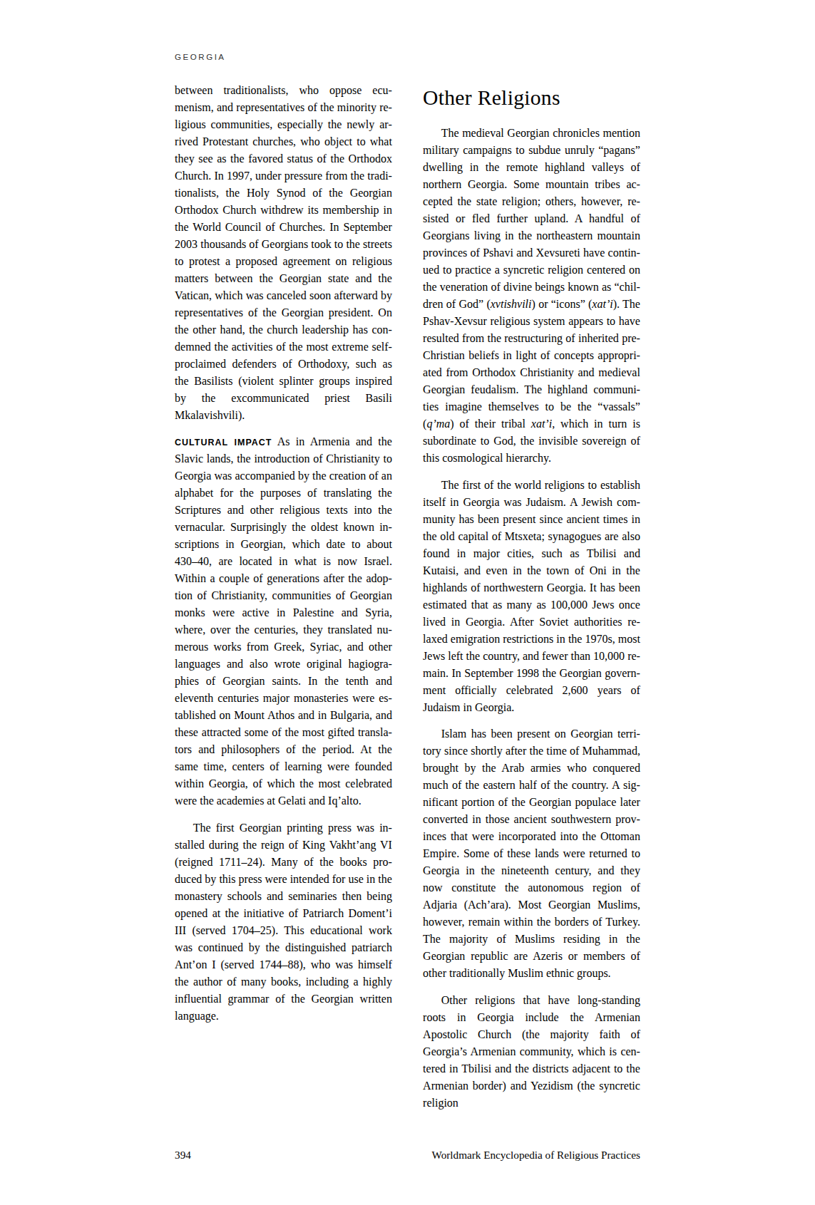Georgia
between traditionalists, who oppose ecumenism, and representatives of the minority religious communities, especially the newly arrived Protestant churches, who object to what they see as the favored status of the Orthodox Church. In 1997, under pressure from the traditionalists, the Holy Synod of the Georgian Orthodox Church withdrew its membership in the World Council of Churches. In September 2003 thousands of Georgians took to the streets to protest a proposed agreement on religious matters between the Georgian state and the Vatican, which was canceled soon afterward by representatives of the Georgian president. On the other hand, the church leadership has condemned the activities of the most extreme self-proclaimed defenders of Orthodoxy, such as the Basilists (violent splinter groups inspired by the excommunicated priest Basili Mkalavishvili).
CULTURAL IMPACT As in Armenia and the Slavic lands, the introduction of Christianity to Georgia was accompanied by the creation of an alphabet for the purposes of translating the Scriptures and other religious texts into the vernacular. Surprisingly the oldest known inscriptions in Georgian, which date to about 430–40, are located in what is now Israel. Within a couple of generations after the adoption of Christianity, communities of Georgian monks were active in Palestine and Syria, where, over the centuries, they translated numerous works from Greek, Syriac, and other languages and also wrote original hagiographies of Georgian saints. In the tenth and eleventh centuries major monasteries were established on Mount Athos and in Bulgaria, and these attracted some of the most gifted translators and philosophers of the period. At the same time, centers of learning were founded within Georgia, of which the most celebrated were the academies at Gelati and Iq’alto.
The first Georgian printing press was installed during the reign of King Vakht’ang VI (reigned 1711–24). Many of the books produced by this press were intended for use in the monastery schools and seminaries then being opened at the initiative of Patriarch Doment’i III (served 1704–25). This educational work was continued by the distinguished patriarch Ant’on I (served 1744–88), who was himself the author of many books, including a highly influential grammar of the Georgian written language.
Other Religions
The medieval Georgian chronicles mention military campaigns to subdue unruly “pagans” dwelling in the remote highland valleys of northern Georgia. Some mountain tribes accepted the state religion; others, however, resisted or fled further upland. A handful of Georgians living in the northeastern mountain provinces of Pshavi and Xevsureti have continued to practice a syncretic religion centered on the veneration of divine beings known as “children of God” (xvtishvili) or “icons” (xat’i). The Pshav-Xevsur religious system appears to have resulted from the restructuring of inherited pre-Christian beliefs in light of concepts appropriated from Orthodox Christianity and medieval Georgian feudalism. The highland communities imagine themselves to be the “vassals” (q’ma) of their tribal xat’i, which in turn is subordinate to God, the invisible sovereign of this cosmological hierarchy.
The first of the world religions to establish itself in Georgia was Judaism. A Jewish community has been present since ancient times in the old capital of Mtsxeta; synagogues are also found in major cities, such as Tbilisi and Kutaisi, and even in the town of Oni in the highlands of northwestern Georgia. It has been estimated that as many as 100,000 Jews once lived in Georgia. After Soviet authorities relaxed emigration restrictions in the 1970s, most Jews left the country, and fewer than 10,000 remain. In September 1998 the Georgian government officially celebrated 2,600 years of Judaism in Georgia.
Islam has been present on Georgian territory since shortly after the time of Muhammad, brought by the Arab armies who conquered much of the eastern half of the country. A significant portion of the Georgian populace later converted in those ancient southwestern provinces that were incorporated into the Ottoman Empire. Some of these lands were returned to Georgia in the nineteenth century, and they now constitute the autonomous region of Adjaria (Ach’ara). Most Georgian Muslims, however, remain within the borders of Turkey. The majority of Muslims residing in the Georgian republic are Azeris or members of other traditionally Muslim ethnic groups.
Other religions that have long-standing roots in Georgia include the Armenian Apostolic Church (the majority faith of Georgia’s Armenian community, which is centered in Tbilisi and the districts adjacent to the Armenian border) and Yezidism (the syncretic religion
394
Worldmark Encyclopedia of Religious Practices